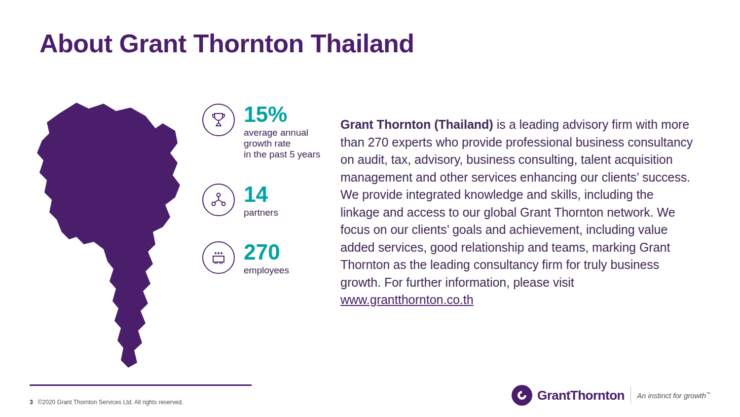About Grant Thornton Thailand
Thailand
15% average annual growth rate
in the past 5 years
14 partners
270 employees
Grant Thornton (Thailand) is a leading advisory firm with more than 270 experts who provide professional business consultancy on audit, tax, advisory, business consulting, talent acquisition management and other services enhancing our clients’ success. We provide integrated knowledge and skills, including the linkage and access to our global Grant Thornton network. We focus on our clients’ goals and achievement, including value added services, good relationship and teams, marking Grant Thornton as the leading consultancy firm for truly business growth. For further information, please visit www.grantthornton.co.th
3©2020 Grant Thornton Services Ltd. All rights reserved.
GrantThornton An instinct for growth™